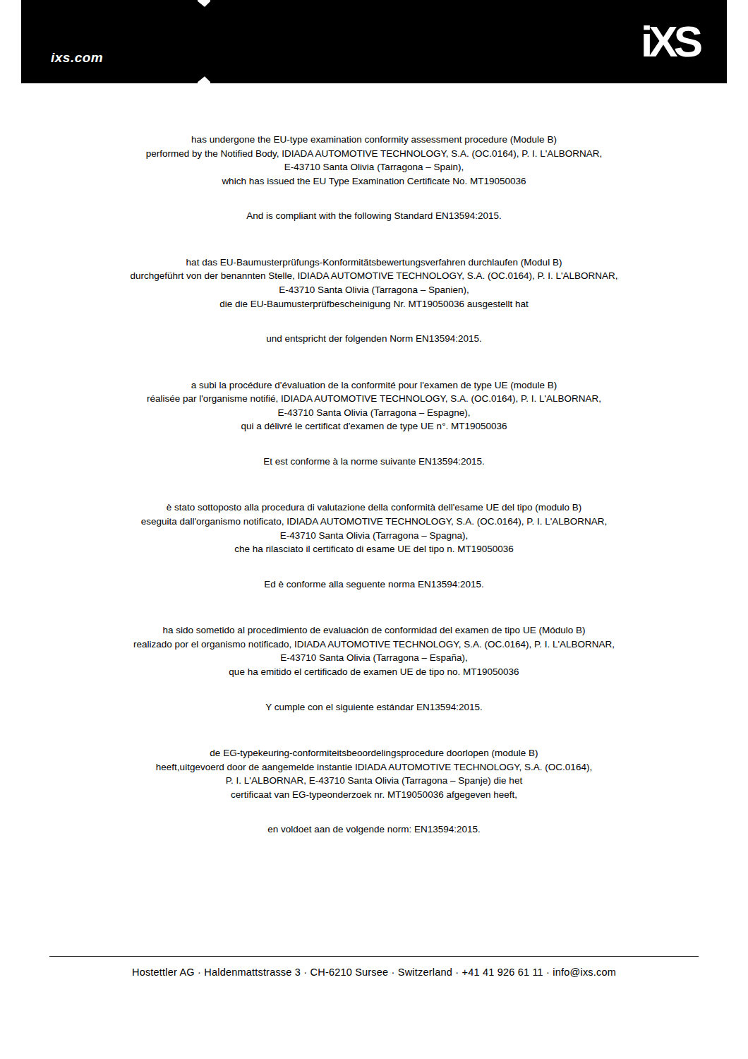ixs.com
iXS
has undergone the EU-type examination conformity assessment procedure (Module B)
performed by the Notified Body, IDIADA AUTOMOTIVE TECHNOLOGY, S.A. (OC.0164), P. I. L'ALBORNAR,
E-43710 Santa Olivia (Tarragona – Spain),
which has issued the EU Type Examination Certificate No. MT19050036
And is compliant with the following Standard EN13594:2015.
hat das EU-Baumusterprüfungs-Konformitätsbewertungsverfahren durchlaufen (Modul B)
durchgeführt von der benannten Stelle, IDIADA AUTOMOTIVE TECHNOLOGY, S.A. (OC.0164), P. I. L'ALBORNAR,
E-43710 Santa Olivia (Tarragona – Spanien),
die die EU-Baumusterprüfbescheinigung Nr. MT19050036 ausgestellt hat
und entspricht der folgenden Norm EN13594:2015.
a subi la procédure d'évaluation de la conformité pour l'examen de type UE (module B)
réalisée par l'organisme notifié, IDIADA AUTOMOTIVE TECHNOLOGY, S.A. (OC.0164), P. I. L'ALBORNAR,
E-43710 Santa Olivia (Tarragona – Espagne),
qui a délivré le certificat d'examen de type UE n°. MT19050036
Et est conforme à la norme suivante EN13594:2015.
è stato sottoposto alla procedura di valutazione della conformità dell'esame UE del tipo (modulo B)
eseguita dall'organismo notificato, IDIADA AUTOMOTIVE TECHNOLOGY, S.A. (OC.0164), P. I. L'ALBORNAR,
E-43710 Santa Olivia (Tarragona – Spagna),
che ha rilasciato il certificato di esame UE del tipo n. MT19050036
Ed è conforme alla seguente norma EN13594:2015.
ha sido sometido al procedimiento de evaluación de conformidad del examen de tipo UE (Módulo B)
realizado por el organismo notificado, IDIADA AUTOMOTIVE TECHNOLOGY, S.A. (OC.0164), P. I. L'ALBORNAR,
E-43710 Santa Olivia (Tarragona – España),
que ha emitido el certificado de examen UE de tipo no. MT19050036
Y cumple con el siguiente estándar EN13594:2015.
de EG-typekeuring-conformiteitsbeoordelingsprocedure doorlopen (module B)
heeft,uitgevoerd door de aangemelde instantie IDIADA AUTOMOTIVE TECHNOLOGY, S.A. (OC.0164),
P. I. L'ALBORNAR, E-43710 Santa Olivia (Tarragona – Spanje) die het
certificaat van EG-typeonderzoek nr. MT19050036 afgegeven heeft,
en voldoet aan de volgende norm: EN13594:2015.
Hostettler AG · Haldenmattstrasse 3 · CH-6210 Sursee · Switzerland · +41 41 926 61 11 · info@ixs.com